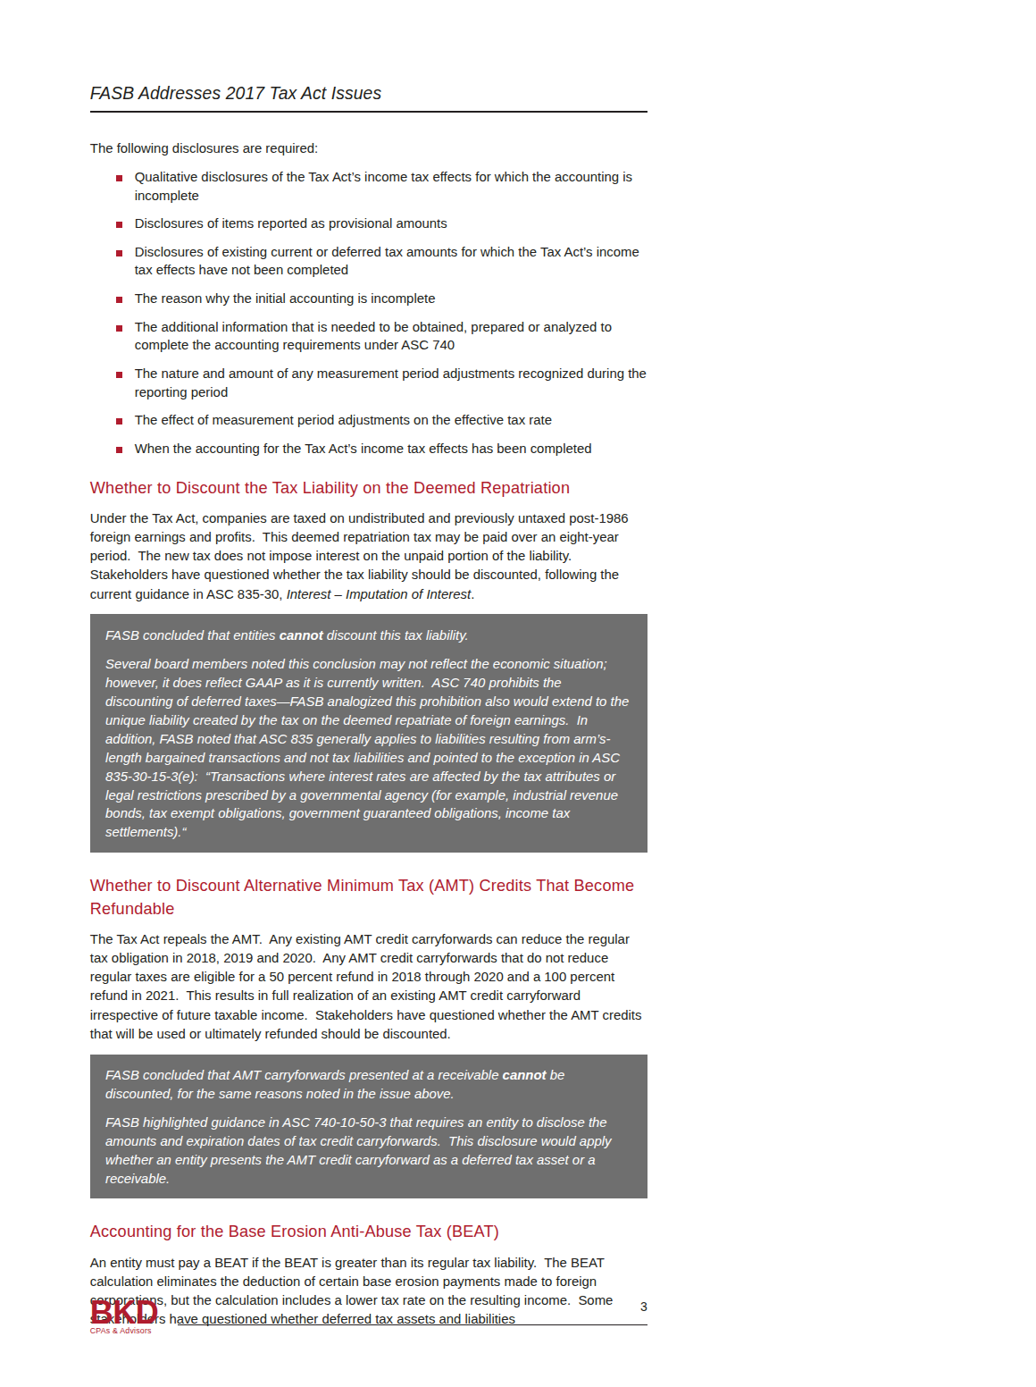FASB Addresses 2017 Tax Act Issues
The following disclosures are required:
Qualitative disclosures of the Tax Act’s income tax effects for which the accounting is incomplete
Disclosures of items reported as provisional amounts
Disclosures of existing current or deferred tax amounts for which the Tax Act’s income tax effects have not been completed
The reason why the initial accounting is incomplete
The additional information that is needed to be obtained, prepared or analyzed to complete the accounting requirements under ASC 740
The nature and amount of any measurement period adjustments recognized during the reporting period
The effect of measurement period adjustments on the effective tax rate
When the accounting for the Tax Act’s income tax effects has been completed
Whether to Discount the Tax Liability on the Deemed Repatriation
Under the Tax Act, companies are taxed on undistributed and previously untaxed post-1986 foreign earnings and profits. This deemed repatriation tax may be paid over an eight-year period. The new tax does not impose interest on the unpaid portion of the liability. Stakeholders have questioned whether the tax liability should be discounted, following the current guidance in ASC 835-30, Interest – Imputation of Interest.
FASB concluded that entities cannot discount this tax liability.
Several board members noted this conclusion may not reflect the economic situation; however, it does reflect GAAP as it is currently written. ASC 740 prohibits the discounting of deferred taxes—FASB analogized this prohibition also would extend to the unique liability created by the tax on the deemed repatriate of foreign earnings. In addition, FASB noted that ASC 835 generally applies to liabilities resulting from arm’s-length bargained transactions and not tax liabilities and pointed to the exception in ASC 835-30-15-3(e): “Transactions where interest rates are affected by the tax attributes or legal restrictions prescribed by a governmental agency (for example, industrial revenue bonds, tax exempt obligations, government guaranteed obligations, income tax settlements).“
Whether to Discount Alternative Minimum Tax (AMT) Credits That Become Refundable
The Tax Act repeals the AMT. Any existing AMT credit carryforwards can reduce the regular tax obligation in 2018, 2019 and 2020. Any AMT credit carryforwards that do not reduce regular taxes are eligible for a 50 percent refund in 2018 through 2020 and a 100 percent refund in 2021. This results in full realization of an existing AMT credit carryforward irrespective of future taxable income. Stakeholders have questioned whether the AMT credits that will be used or ultimately refunded should be discounted.
FASB concluded that AMT carryforwards presented at a receivable cannot be discounted, for the same reasons noted in the issue above.
FASB highlighted guidance in ASC 740-10-50-3 that requires an entity to disclose the amounts and expiration dates of tax credit carryforwards. This disclosure would apply whether an entity presents the AMT credit carryforward as a deferred tax asset or a receivable.
Accounting for the Base Erosion Anti-Abuse Tax (BEAT)
An entity must pay a BEAT if the BEAT is greater than its regular tax liability. The BEAT calculation eliminates the deduction of certain base erosion payments made to foreign corporations, but the calculation includes a lower tax rate on the resulting income. Some stakeholders have questioned whether deferred tax assets and liabilities
BKD
CPAs & Advisors
3